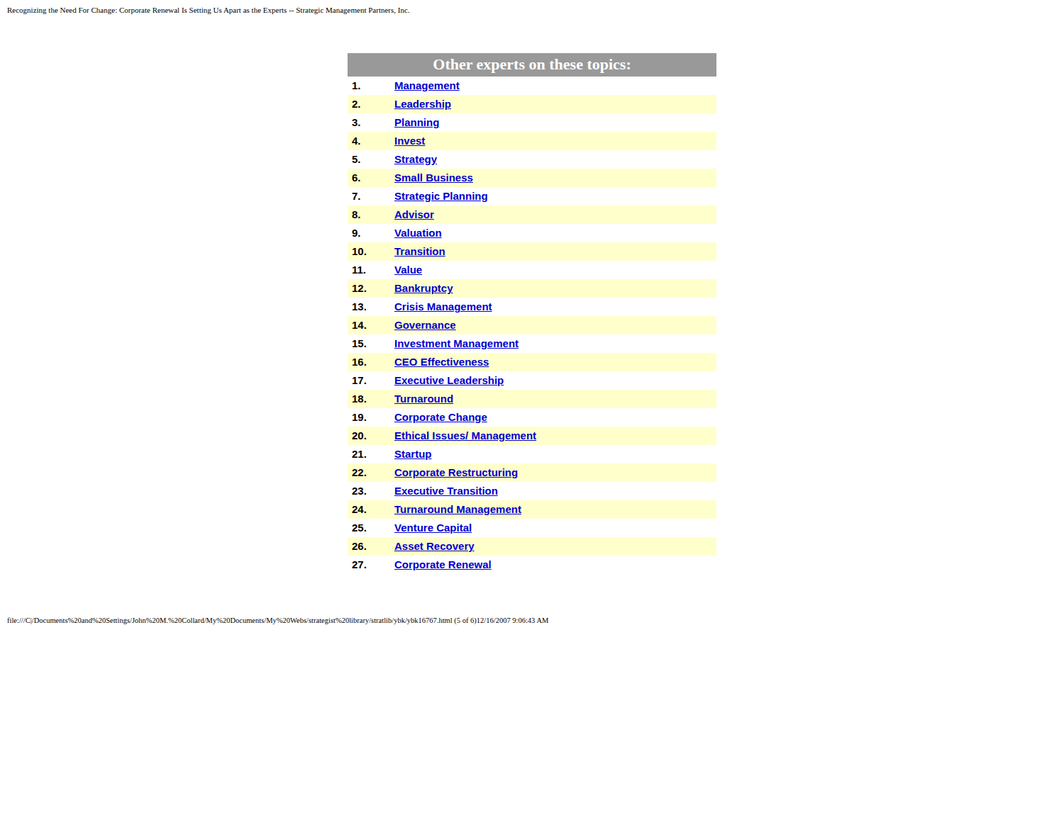Recognizing the Need For Change: Corporate Renewal Is Setting Us Apart as the Experts -- Strategic Management Partners, Inc.
Other experts on these topics:
| 1. | Management |
| 2. | Leadership |
| 3. | Planning |
| 4. | Invest |
| 5. | Strategy |
| 6. | Small Business |
| 7. | Strategic Planning |
| 8. | Advisor |
| 9. | Valuation |
| 10. | Transition |
| 11. | Value |
| 12. | Bankruptcy |
| 13. | Crisis Management |
| 14. | Governance |
| 15. | Investment Management |
| 16. | CEO Effectiveness |
| 17. | Executive Leadership |
| 18. | Turnaround |
| 19. | Corporate Change |
| 20. | Ethical Issues/ Management |
| 21. | Startup |
| 22. | Corporate Restructuring |
| 23. | Executive Transition |
| 24. | Turnaround Management |
| 25. | Venture Capital |
| 26. | Asset Recovery |
| 27. | Corporate Renewal |
file:///C|/Documents%20and%20Settings/John%20M.%20Collard/My%20Documents/My%20Webs/strategist%20library/stratlib/ybk/ybk16767.html (5 of 6)12/16/2007 9:06:43 AM